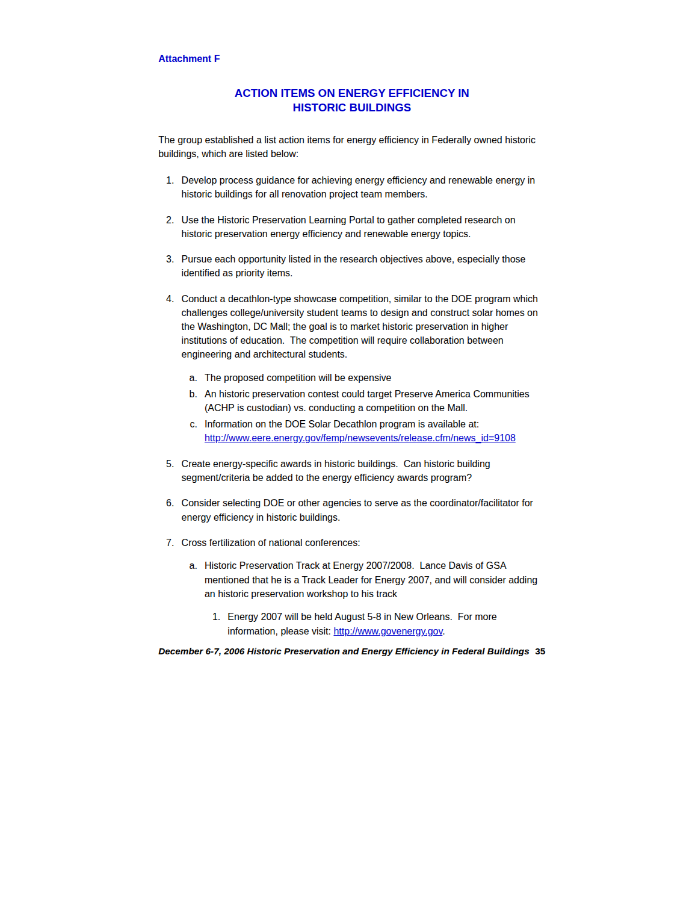Attachment F
ACTION ITEMS ON ENERGY EFFICIENCY IN
HISTORIC BUILDINGS
The group established a list action items for energy efficiency in Federally owned historic buildings, which are listed below:
Develop process guidance for achieving energy efficiency and renewable energy in historic buildings for all renovation project team members.
Use the Historic Preservation Learning Portal to gather completed research on historic preservation energy efficiency and renewable energy topics.
Pursue each opportunity listed in the research objectives above, especially those identified as priority items.
Conduct a decathlon-type showcase competition, similar to the DOE program which challenges college/university student teams to design and construct solar homes on the Washington, DC Mall; the goal is to market historic preservation in higher institutions of education. The competition will require collaboration between engineering and architectural students.
The proposed competition will be expensive
An historic preservation contest could target Preserve America Communities (ACHP is custodian) vs. conducting a competition on the Mall.
Information on the DOE Solar Decathlon program is available at:
http://www.eere.energy.gov/femp/newsevents/release.cfm/news_id=9108
Create energy-specific awards in historic buildings. Can historic building segment/criteria be added to the energy efficiency awards program?
Consider selecting DOE or other agencies to serve as the coordinator/facilitator for energy efficiency in historic buildings.
Cross fertilization of national conferences:
Historic Preservation Track at Energy 2007/2008. Lance Davis of GSA mentioned that he is a Track Leader for Energy 2007, and will consider adding an historic preservation workshop to his track
Energy 2007 will be held August 5-8 in New Orleans. For more information, please visit: http://www.govenergy.gov.
35 December 6-7, 2006 Historic Preservation and Energy Efficiency in Federal Buildings